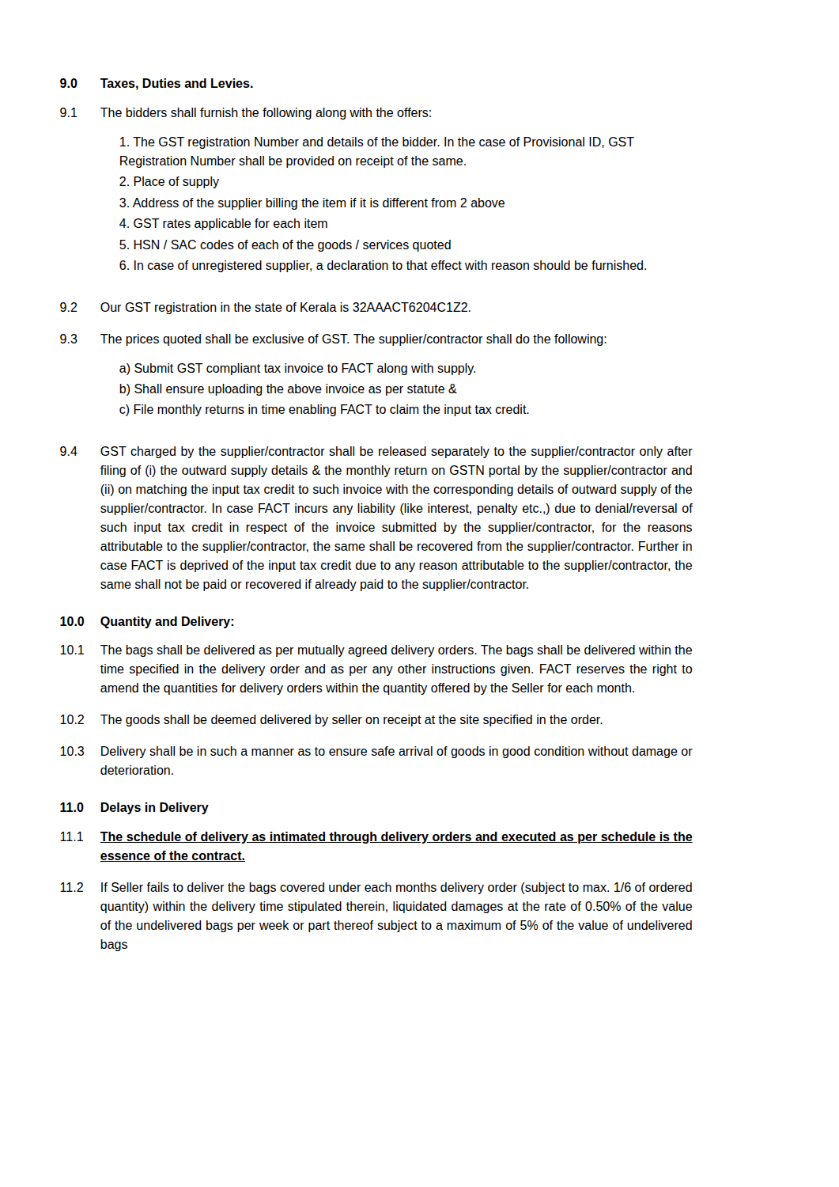9.0
Taxes, Duties and Levies.
9.1
The bidders shall furnish the following along with the offers:
1. The GST registration Number and details of the bidder. In the case of Provisional ID, GST Registration Number shall be provided on receipt of the same.
2. Place of supply
3. Address of the supplier billing the item if it is different from 2 above
4. GST rates applicable for each item
5. HSN / SAC codes of each of the goods / services quoted
6. In case of unregistered supplier, a declaration to that effect with reason should be furnished.
9.2
Our GST registration in the state of Kerala is 32AAACT6204C1Z2.
9.3
The prices quoted shall be exclusive of GST. The supplier/contractor shall do the following:
a) Submit GST compliant tax invoice to FACT along with supply.
b) Shall ensure uploading the above invoice as per statute &
c) File monthly returns in time enabling FACT to claim the input tax credit.
9.4
GST charged by the supplier/contractor shall be released separately to the supplier/contractor only after filing of (i) the outward supply details & the monthly return on GSTN portal by the supplier/contractor and (ii) on matching the input tax credit to such invoice with the corresponding details of outward supply of the supplier/contractor. In case FACT incurs any liability (like interest, penalty etc.,) due to denial/reversal of such input tax credit in respect of the invoice submitted by the supplier/contractor, for the reasons attributable to the supplier/contractor, the same shall be recovered from the supplier/contractor. Further in case FACT is deprived of the input tax credit due to any reason attributable to the supplier/contractor, the same shall not be paid or recovered if already paid to the supplier/contractor.
10.0
Quantity and Delivery:
10.1
The bags shall be delivered as per mutually agreed delivery orders. The bags shall be delivered within the time specified in the delivery order and as per any other instructions given. FACT reserves the right to amend the quantities for delivery orders within the quantity offered by the Seller for each month.
10.2
The goods shall be deemed delivered by seller on receipt at the site specified in the order.
10.3
Delivery shall be in such a manner as to ensure safe arrival of goods in good condition without damage or deterioration.
11.0
Delays in Delivery
11.1
The schedule of delivery as intimated through delivery orders and executed as per schedule is the essence of the contract.
11.2
If Seller fails to deliver the bags covered under each months delivery order (subject to max. 1/6 of ordered quantity) within the delivery time stipulated therein, liquidated damages at the rate of 0.50% of the value of the undelivered bags per week or part thereof subject to a maximum of 5% of the value of undelivered bags